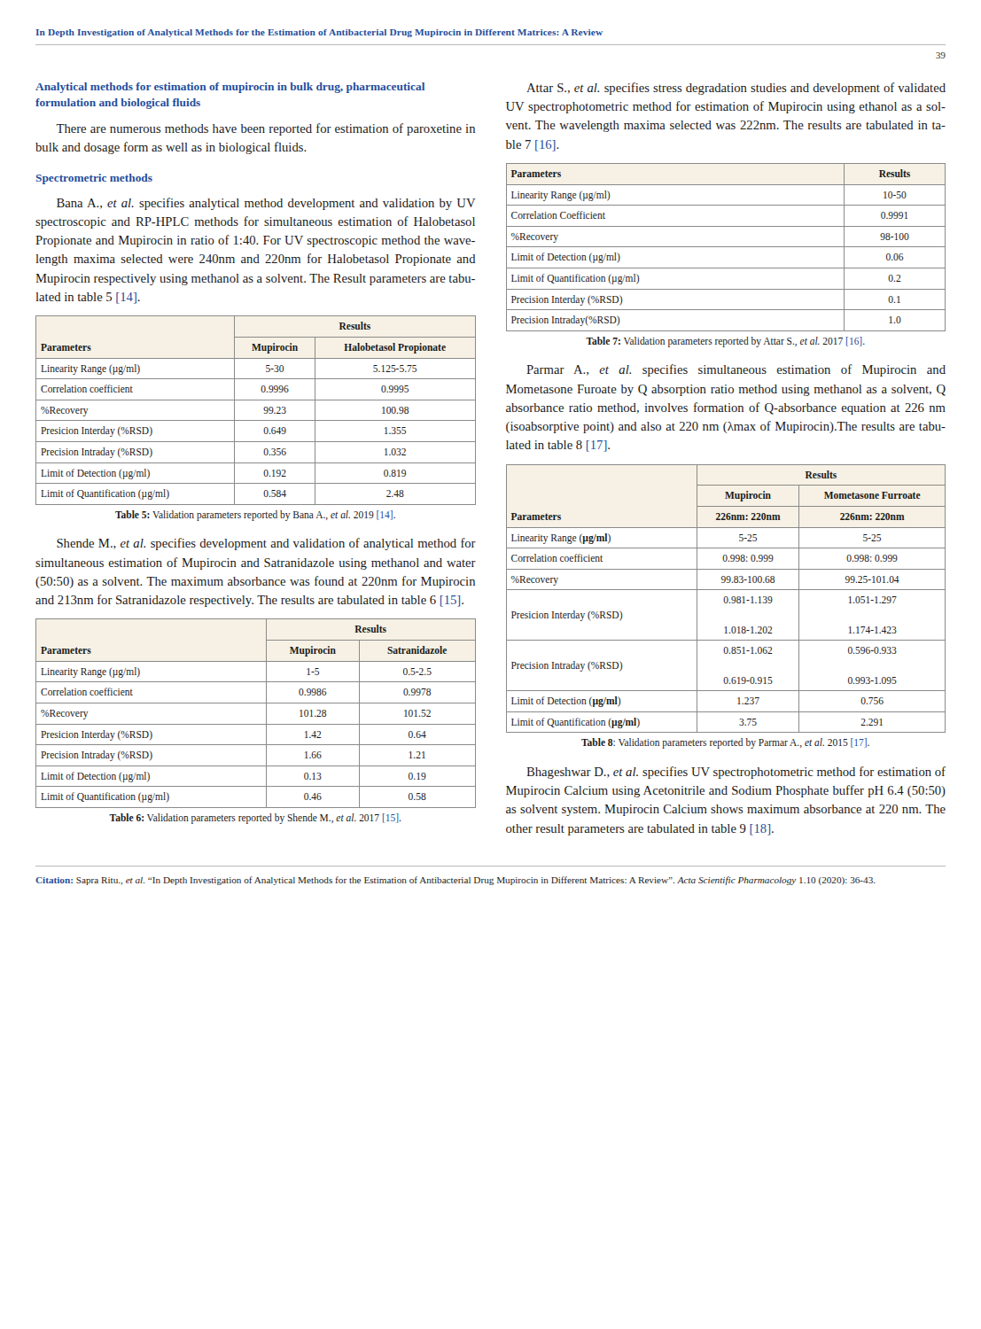In Depth Investigation of Analytical Methods for the Estimation of Antibacterial Drug Mupirocin in Different Matrices: A Review
39
Analytical methods for estimation of mupirocin in bulk drug, pharmaceutical formulation and biological fluids
There are numerous methods have been reported for estimation of paroxetine in bulk and dosage form as well as in biological fluids.
Spectrometric methods
Bana A., et al. specifies analytical method development and validation by UV spectroscopic and RP-HPLC methods for simultaneous estimation of Halobetasol Propionate and Mupirocin in ratio of 1:40. For UV spectroscopic method the wavelength maxima selected were 240nm and 220nm for Halobetasol Propionate and Mupirocin respectively using methanol as a solvent. The Result parameters are tabulated in table 5 [14].
| Parameters | Results |
| --- | --- |
| Mupirocin | Halobetasol Propionate |
| Linearity Range (µg/ml) | 5-30 | 5.125-5.75 |
| Correlation coefficient | 0.9996 | 0.9995 |
| %Recovery | 99.23 | 100.98 |
| Presicion Interday (%RSD) | 0.649 | 1.355 |
| Precision Intraday (%RSD) | 0.356 | 1.032 |
| Limit of Detection (µg/ml) | 0.192 | 0.819 |
| Limit of Quantification (µg/ml) | 0.584 | 2.48 |
Table 5: Validation parameters reported by Bana A., et al. 2019 [14].
Shende M., et al. specifies development and validation of analytical method for simultaneous estimation of Mupirocin and Satranidazole using methanol and water (50:50) as a solvent. The maximum absorbance was found at 220nm for Mupirocin and 213nm for Satranidazole respectively. The results are tabulated in table 6 [15].
| Parameters | Results |
| --- | --- |
| Mupirocin | Satranidazole |
| Linearity Range (µg/ml) | 1-5 | 0.5-2.5 |
| Correlation coefficient | 0.9986 | 0.9978 |
| %Recovery | 101.28 | 101.52 |
| Presicion Interday (%RSD) | 1.42 | 0.64 |
| Precision Intraday (%RSD) | 1.66 | 1.21 |
| Limit of Detection (µg/ml) | 0.13 | 0.19 |
| Limit of Quantification (µg/ml) | 0.46 | 0.58 |
Table 6: Validation parameters reported by Shende M., et al. 2017 [15].
Attar S., et al. specifies stress degradation studies and development of validated UV spectrophotometric method for estimation of Mupirocin using ethanol as a solvent. The wavelength maxima selected was 222nm. The results are tabulated in table 7 [16].
| Parameters | Results |
| --- | --- |
| Linearity Range (µg/ml) | 10-50 |
| Correlation Coefficient | 0.9991 |
| %Recovery | 98-100 |
| Limit of Detection (µg/ml) | 0.06 |
| Limit of Quantification (µg/ml) | 0.2 |
| Precision Interday (%RSD) | 0.1 |
| Precision Intraday(%RSD) | 1.0 |
Table 7: Validation parameters reported by Attar S., et al. 2017 [16].
Parmar A., et al. specifies simultaneous estimation of Mupirocin and Mometasone Furoate by Q absorption ratio method using methanol as a solvent, Q absorbance ratio method, involves formation of Q-absorbance equation at 226 nm (isoabsorptive point) and also at 220 nm (λmax of Mupirocin).The results are tabulated in table 8 [17].
| Parameters | Results |
| --- | --- |
| Mupirocin | Mometasone Furroate |
| 226nm: 220nm | 226nm: 220nm |
| Linearity Range ( µg/ml ) | 5-25 | 5-25 |
| Correlation coefficient | 0.998: 0.999 | 0.998: 0.999 |
| %Recovery | 99.83-100.68 | 99.25-101.04 |
| Presicion Interday (%RSD) | 0.981-1.139 1.018-1.202 | 1.051-1.297 1.174-1.423 |
| Precision Intraday (%RSD) | 0.851-1.062 0.619-0.915 | 0.596-0.933 0.993-1.095 |
| Limit of Detection ( µg/ml ) | 1.237 | 0.756 |
| Limit of Quantification ( µg/ml ) | 3.75 | 2.291 |
Table 8: Validation parameters reported by Parmar A., et al. 2015 [17].
Bhageshwar D., et al. specifies UV spectrophotometric method for estimation of Mupirocin Calcium using Acetonitrile and Sodium Phosphate buffer pH 6.4 (50:50) as solvent system. Mupirocin Calcium shows maximum absorbance at 220 nm. The other result parameters are tabulated in table 9 [18].
Citation: Sapra Ritu., et al. “In Depth Investigation of Analytical Methods for the Estimation of Antibacterial Drug Mupirocin in Different Matrices: A Review”. Acta Scientific Pharmacology 1.10 (2020): 36-43.